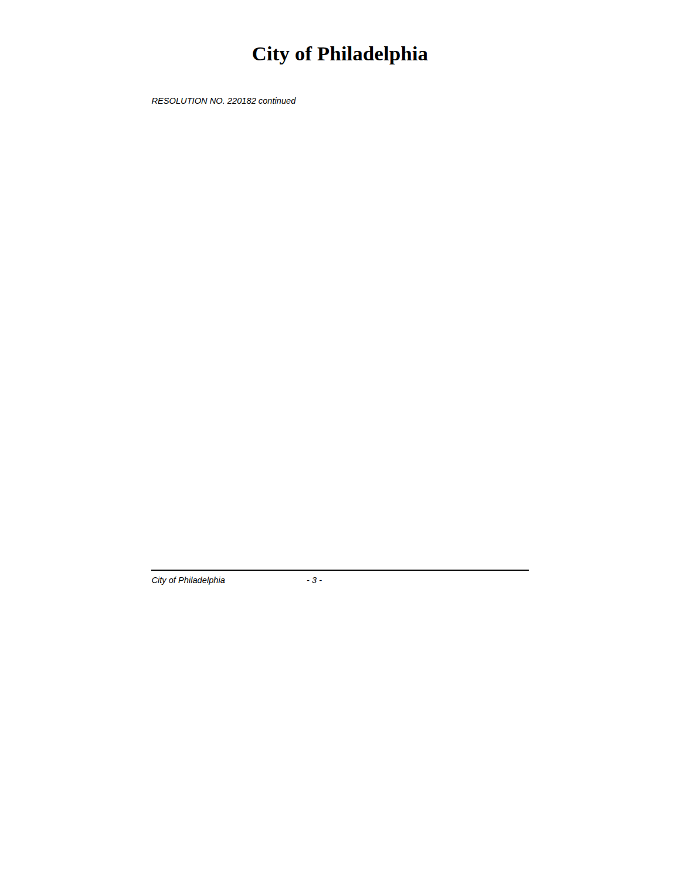City of Philadelphia
RESOLUTION NO. 220182 continued
City of Philadelphia - 3 -